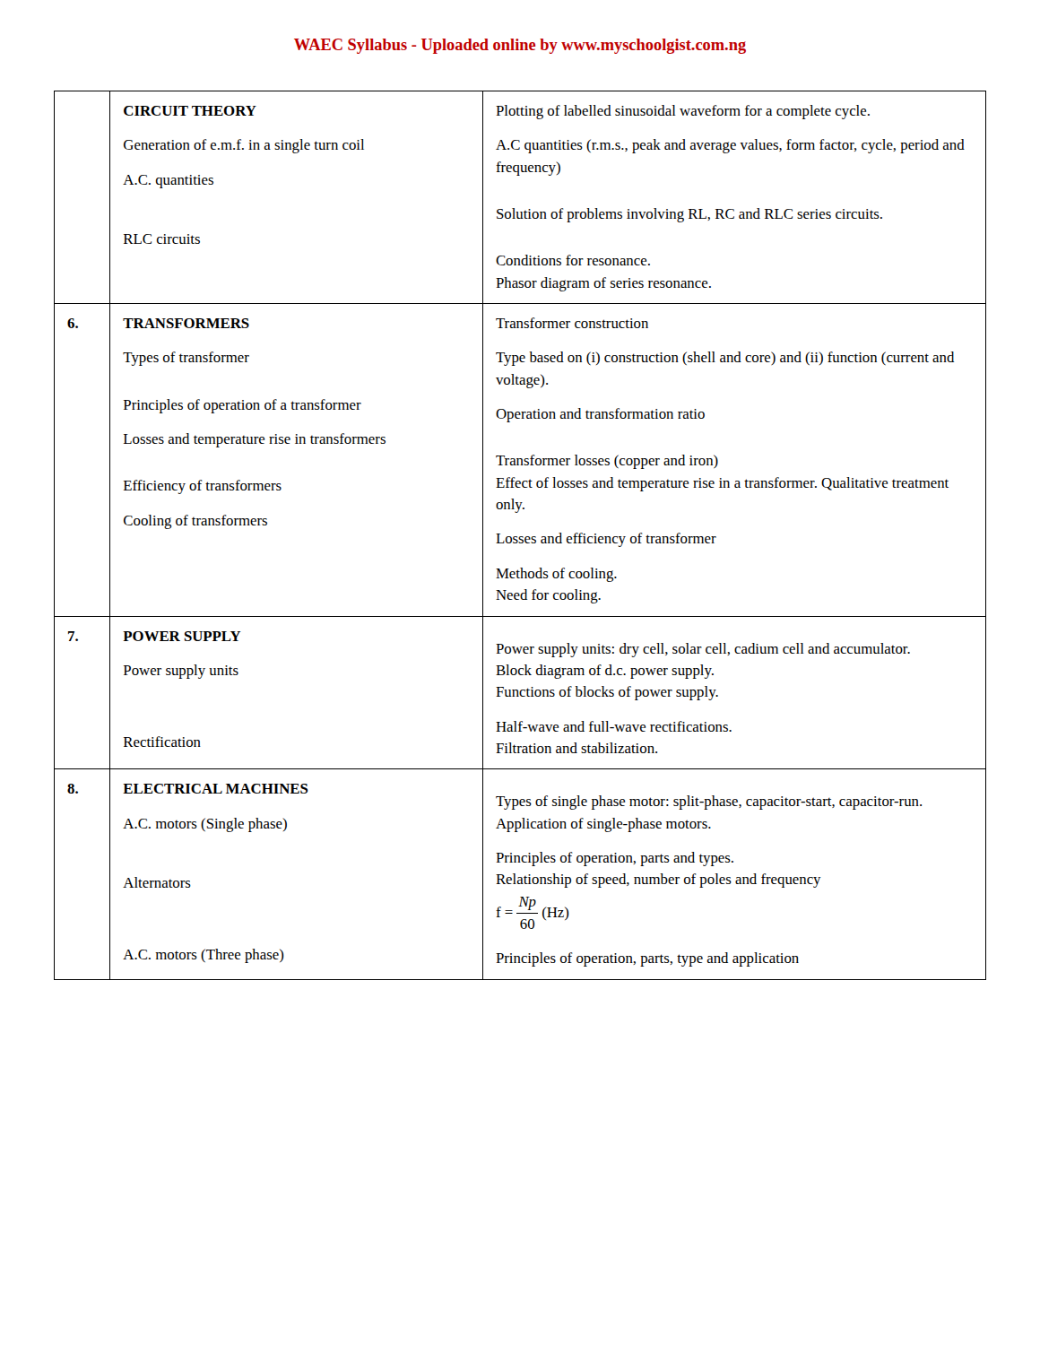WAEC Syllabus - Uploaded online by www.myschoolgist.com.ng
| | Circuit Theory Generation of e.m.f. in a single turn coil A.C. quantities RLC circuits | Plotting of labelled sinusoidal waveform for a complete cycle. A.C quantities (r.m.s., peak and average values, form factor, cycle, period and frequency) Solution of problems involving RL, RC and RLC series circuits. Conditions for resonance. Phasor diagram of series resonance. |
| 6. | Transformers Types of transformer Principles of operation of a transformer Losses and temperature rise in transformers Efficiency of transformers Cooling of transformers | Transformer construction Type based on (i) construction (shell and core) and (ii) function (current and voltage). Operation and transformation ratio Transformer losses (copper and iron) Effect of losses and temperature rise in a transformer. Qualitative treatment only. Losses and efficiency of transformer Methods of cooling. Need for cooling. |
| 7. | Power Supply Power supply units Rectification | Power supply units: dry cell, solar cell, cadium cell and accumulator. Block diagram of d.c. power supply. Functions of blocks of power supply. Half-wave and full-wave rectifications. Filtration and stabilization. |
| 8. | Electrical Machines A.C. motors (Single phase) Alternators A.C. motors (Three phase) | Types of single phase motor: split-phase, capacitor-start, capacitor-run. Application of single-phase motors. Principles of operation, parts and types. Relationship of speed, number of poles and frequency f = Np 60 (Hz) Principles of operation, parts, type and application |